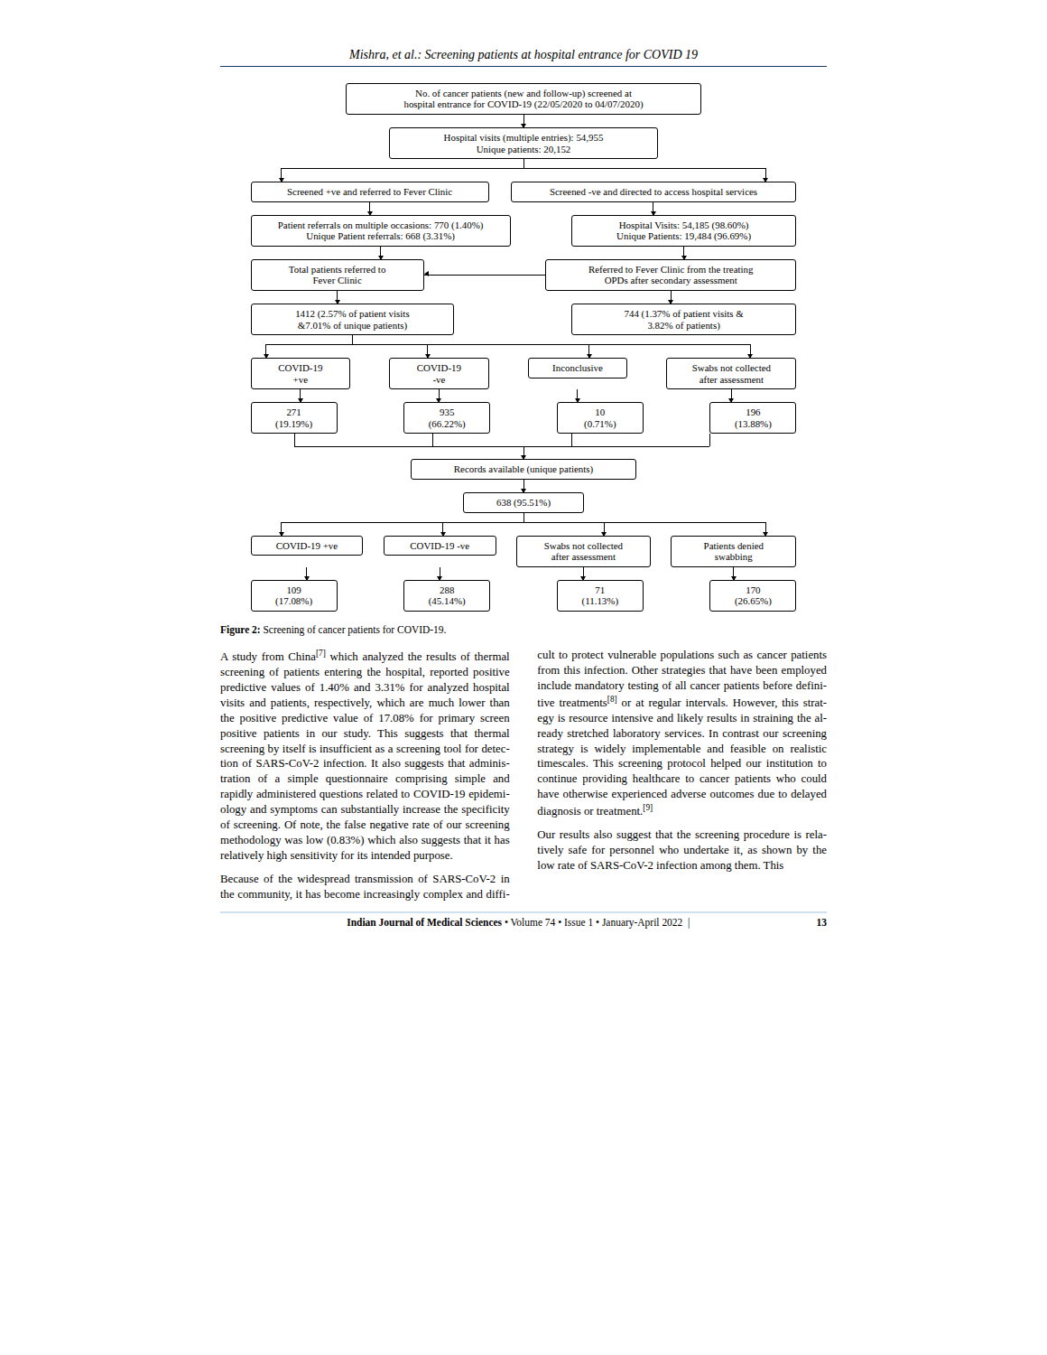Mishra, et al.: Screening patients at hospital entrance for COVID 19
No. of cancer patients (new and follow-up) screened at
hospital entrance for COVID-19 (22/05/2020 to 04/07/2020)
Hospital visits (multiple entries): 54,955
Unique patients: 20,152
Screened +ve and referred to Fever Clinic
Screened -ve and directed to access hospital services
Patient referrals on multiple occasions: 770 (1.40%)
Unique Patient referrals: 668 (3.31%)
Hospital Visits: 54,185 (98.60%)
Unique Patients: 19,484 (96.69%)
Total patients referred to
Fever Clinic
Referred to Fever Clinic from the treating
OPDs after secondary assessment
1412 (2.57% of patient visits
&7.01% of unique patients)
744 (1.37% of patient visits &
3.82% of patients)
COVID-19
+ve
COVID-19
-ve
Inconclusive
Swabs not collected
after assessment
271
(19.19%)
935
(66.22%)
10
(0.71%)
196
(13.88%)
Records available (unique patients)
638 (95.51%)
COVID-19 +ve
COVID-19 -ve
Swabs not collected
after assessment
Patients denied
swabbing
109
(17.08%)
288
(45.14%)
71
(11.13%)
170
(26.65%)
Figure 2: Screening of cancer patients for COVID-19.
A study from China[7] which analyzed the results of thermal screening of patients entering the hospital, reported positive predictive values of 1.40% and 3.31% for analyzed hospital visits and patients, respectively, which are much lower than the positive predictive value of 17.08% for primary screen positive patients in our study. This suggests that thermal screening by itself is insufficient as a screening tool for detection of SARS-CoV-2 infection. It also suggests that administration of a simple questionnaire comprising simple and rapidly administered questions related to COVID-19 epidemiology and symptoms can substantially increase the specificity of screening. Of note, the false negative rate of our screening methodology was low (0.83%) which also suggests that it has relatively high sensitivity for its intended purpose.
Because of the widespread transmission of SARS-CoV-2 in the community, it has become increasingly complex and difficult to protect vulnerable populations such as cancer patients from this infection. Other strategies that have been employed include mandatory testing of all cancer patients before definitive treatments[8] or at regular intervals. However, this strategy is resource intensive and likely results in straining the already stretched laboratory services. In contrast our screening strategy is widely implementable and feasible on realistic timescales. This screening protocol helped our institution to continue providing healthcare to cancer patients who could have otherwise experienced adverse outcomes due to delayed diagnosis or treatment.[9]
Our results also suggest that the screening procedure is relatively safe for personnel who undertake it, as shown by the low rate of SARS-CoV-2 infection among them. This
13 Indian Journal of Medical Sciences • Volume 74 • Issue 1 • January-April 2022 |